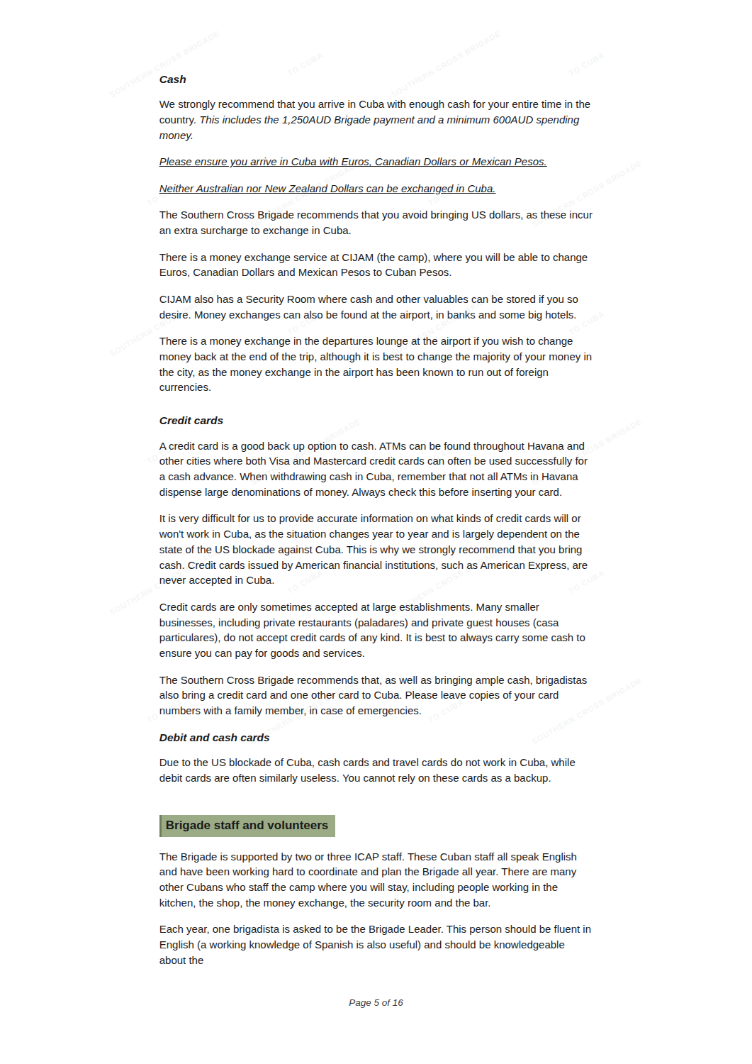SOUTHERN CROSS BRIGADE TO CUBA SOUTHERN CROSS BRIGADE TO CUBA TO CUBA SOUTHERN CROSS BRIGADE TO CUBA SOUTHERN CROSS BRIGADE SOUTHERN CROSS BRIGADE TO CUBA SOUTHERN CROSS BRIGADE TO CUBA TO CUBA SOUTHERN CROSS BRIGADE TO CUBA SOUTHERN CROSS BRIGADE SOUTHERN CROSS BRIGADE TO CUBA SOUTHERN CROSS BRIGADE TO CUBA TO CUBA SOUTHERN CROSS BRIGADE TO CUBA SOUTHERN CROSS BRIGADE
Cash
We strongly recommend that you arrive in Cuba with enough cash for your entire time in the country. This includes the 1,250AUD Brigade payment and a minimum 600AUD spending money.
Please ensure you arrive in Cuba with Euros, Canadian Dollars or Mexican Pesos.
Neither Australian nor New Zealand Dollars can be exchanged in Cuba.
The Southern Cross Brigade recommends that you avoid bringing US dollars, as these incur an extra surcharge to exchange in Cuba.
There is a money exchange service at CIJAM (the camp), where you will be able to change Euros, Canadian Dollars and Mexican Pesos to Cuban Pesos.
CIJAM also has a Security Room where cash and other valuables can be stored if you so desire. Money exchanges can also be found at the airport, in banks and some big hotels.
There is a money exchange in the departures lounge at the airport if you wish to change money back at the end of the trip, although it is best to change the majority of your money in the city, as the money exchange in the airport has been known to run out of foreign currencies.
Credit cards
A credit card is a good back up option to cash. ATMs can be found throughout Havana and other cities where both Visa and Mastercard credit cards can often be used successfully for a cash advance. When withdrawing cash in Cuba, remember that not all ATMs in Havana dispense large denominations of money. Always check this before inserting your card.
It is very difficult for us to provide accurate information on what kinds of credit cards will or won't work in Cuba, as the situation changes year to year and is largely dependent on the state of the US blockade against Cuba. This is why we strongly recommend that you bring cash. Credit cards issued by American financial institutions, such as American Express, are never accepted in Cuba.
Credit cards are only sometimes accepted at large establishments. Many smaller businesses, including private restaurants (paladares) and private guest houses (casa particulares), do not accept credit cards of any kind. It is best to always carry some cash to ensure you can pay for goods and services.
The Southern Cross Brigade recommends that, as well as bringing ample cash, brigadistas also bring a credit card and one other card to Cuba. Please leave copies of your card numbers with a family member, in case of emergencies.
Debit and cash cards
Due to the US blockade of Cuba, cash cards and travel cards do not work in Cuba, while debit cards are often similarly useless. You cannot rely on these cards as a backup.
Brigade staff and volunteers
The Brigade is supported by two or three ICAP staff. These Cuban staff all speak English and have been working hard to coordinate and plan the Brigade all year. There are many other Cubans who staff the camp where you will stay, including people working in the kitchen, the shop, the money exchange, the security room and the bar.
Each year, one brigadista is asked to be the Brigade Leader. This person should be fluent in English (a working knowledge of Spanish is also useful) and should be knowledgeable about the
Page 5 of 16